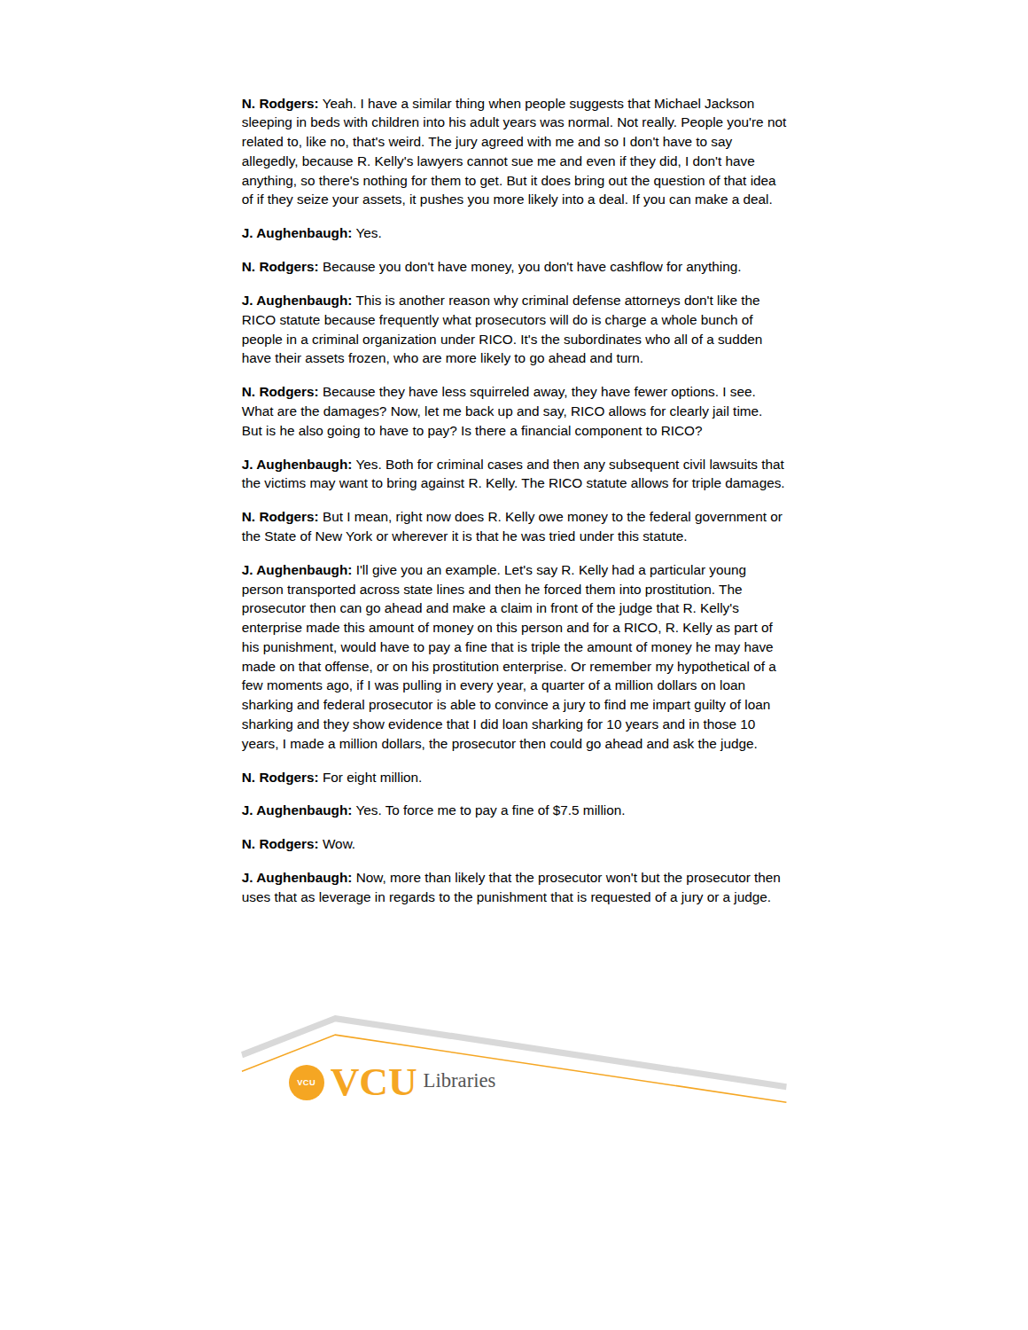N. Rodgers: Yeah. I have a similar thing when people suggests that Michael Jackson sleeping in beds with children into his adult years was normal. Not really. People you're not related to, like no, that's weird. The jury agreed with me and so I don't have to say allegedly, because R. Kelly's lawyers cannot sue me and even if they did, I don't have anything, so there's nothing for them to get. But it does bring out the question of that idea of if they seize your assets, it pushes you more likely into a deal. If you can make a deal.
J. Aughenbaugh: Yes.
N. Rodgers: Because you don't have money, you don't have cashflow for anything.
J. Aughenbaugh: This is another reason why criminal defense attorneys don't like the RICO statute because frequently what prosecutors will do is charge a whole bunch of people in a criminal organization under RICO. It's the subordinates who all of a sudden have their assets frozen, who are more likely to go ahead and turn.
N. Rodgers: Because they have less squirreled away, they have fewer options. I see. What are the damages? Now, let me back up and say, RICO allows for clearly jail time. But is he also going to have to pay? Is there a financial component to RICO?
J. Aughenbaugh: Yes. Both for criminal cases and then any subsequent civil lawsuits that the victims may want to bring against R. Kelly. The RICO statute allows for triple damages.
N. Rodgers: But I mean, right now does R. Kelly owe money to the federal government or the State of New York or wherever it is that he was tried under this statute.
J. Aughenbaugh: I'll give you an example. Let's say R. Kelly had a particular young person transported across state lines and then he forced them into prostitution. The prosecutor then can go ahead and make a claim in front of the judge that R. Kelly's enterprise made this amount of money on this person and for a RICO, R. Kelly as part of his punishment, would have to pay a fine that is triple the amount of money he may have made on that offense, or on his prostitution enterprise. Or remember my hypothetical of a few moments ago, if I was pulling in every year, a quarter of a million dollars on loan sharking and federal prosecutor is able to convince a jury to find me impart guilty of loan sharking and they show evidence that I did loan sharking for 10 years and in those 10 years, I made a million dollars, the prosecutor then could go ahead and ask the judge.
N. Rodgers: For eight million.
J. Aughenbaugh: Yes. To force me to pay a fine of $7.5 million.
N. Rodgers: Wow.
J. Aughenbaugh: Now, more than likely that the prosecutor won't but the prosecutor then uses that as leverage in regards to the punishment that is requested of a jury or a judge.
VCU
VCU
Libraries